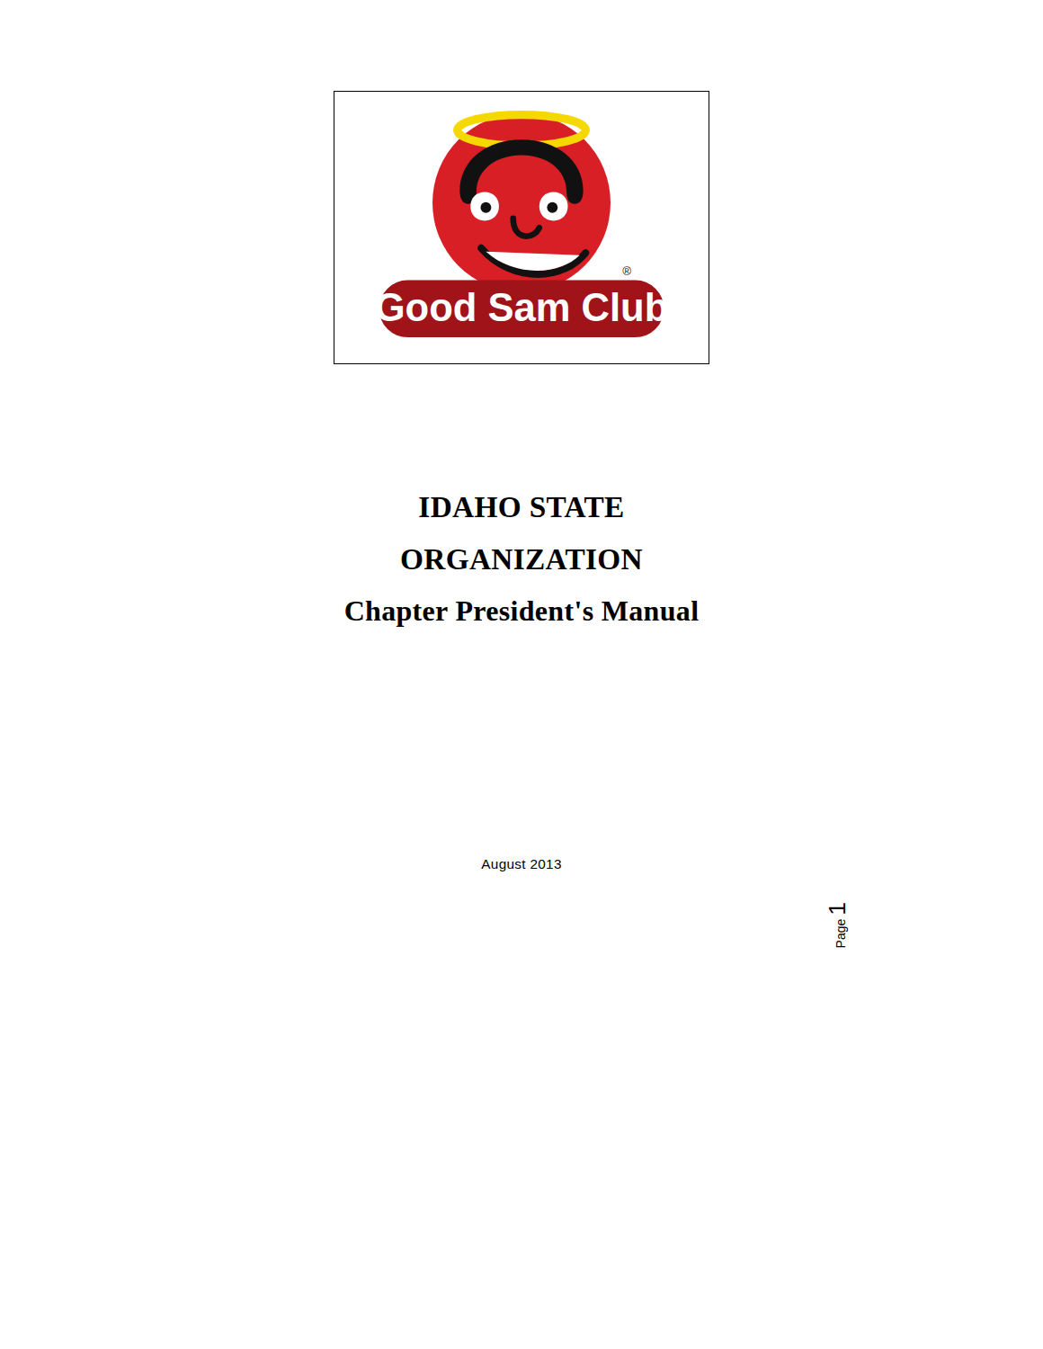IDAHO STATE
ORGANIZATION
Chapter President's Manual
August 2013
Page 1